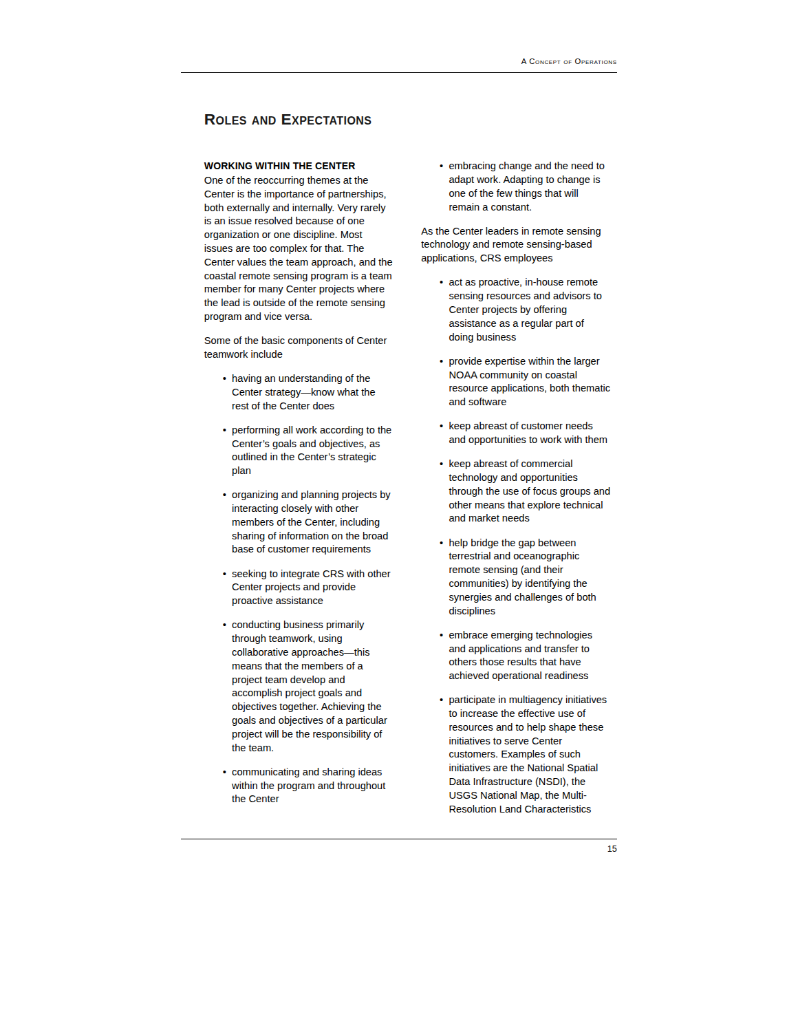A Concept of Operations
Roles and Expectations
WORKING WITHIN THE CENTER
One of the reoccurring themes at the Center is the importance of partnerships, both externally and internally. Very rarely is an issue resolved because of one organization or one discipline. Most issues are too complex for that. The Center values the team approach, and the coastal remote sensing program is a team member for many Center projects where the lead is outside of the remote sensing program and vice versa.
Some of the basic components of Center teamwork include
having an understanding of the Center strategy—know what the rest of the Center does
performing all work according to the Center’s goals and objectives, as outlined in the Center’s strategic plan
organizing and planning projects by interacting closely with other members of the Center, including sharing of information on the broad base of customer requirements
seeking to integrate CRS with other Center projects and provide proactive assistance
conducting business primarily through teamwork, using collaborative approaches—this means that the members of a project team develop and accomplish project goals and objectives together. Achieving the goals and objectives of a particular project will be the responsibility of the team.
communicating and sharing ideas within the program and throughout the Center
embracing change and the need to adapt work. Adapting to change is one of the few things that will remain a constant.
As the Center leaders in remote sensing technology and remote sensing-based applications, CRS employees
act as proactive, in-house remote sensing resources and advisors to Center projects by offering assistance as a regular part of doing business
provide expertise within the larger NOAA community on coastal resource applications, both thematic and software
keep abreast of customer needs and opportunities to work with them
keep abreast of commercial technology and opportunities through the use of focus groups and other means that explore technical and market needs
help bridge the gap between terrestrial and oceanographic remote sensing (and their communities) by identifying the synergies and challenges of both disciplines
embrace emerging technologies and applications and transfer to others those results that have achieved operational readiness
participate in multiagency initiatives to increase the effective use of resources and to help shape these initiatives to serve Center customers. Examples of such initiatives are the National Spatial Data Infrastructure (NSDI), the USGS National Map, the Multi-Resolution Land Characteristics
15